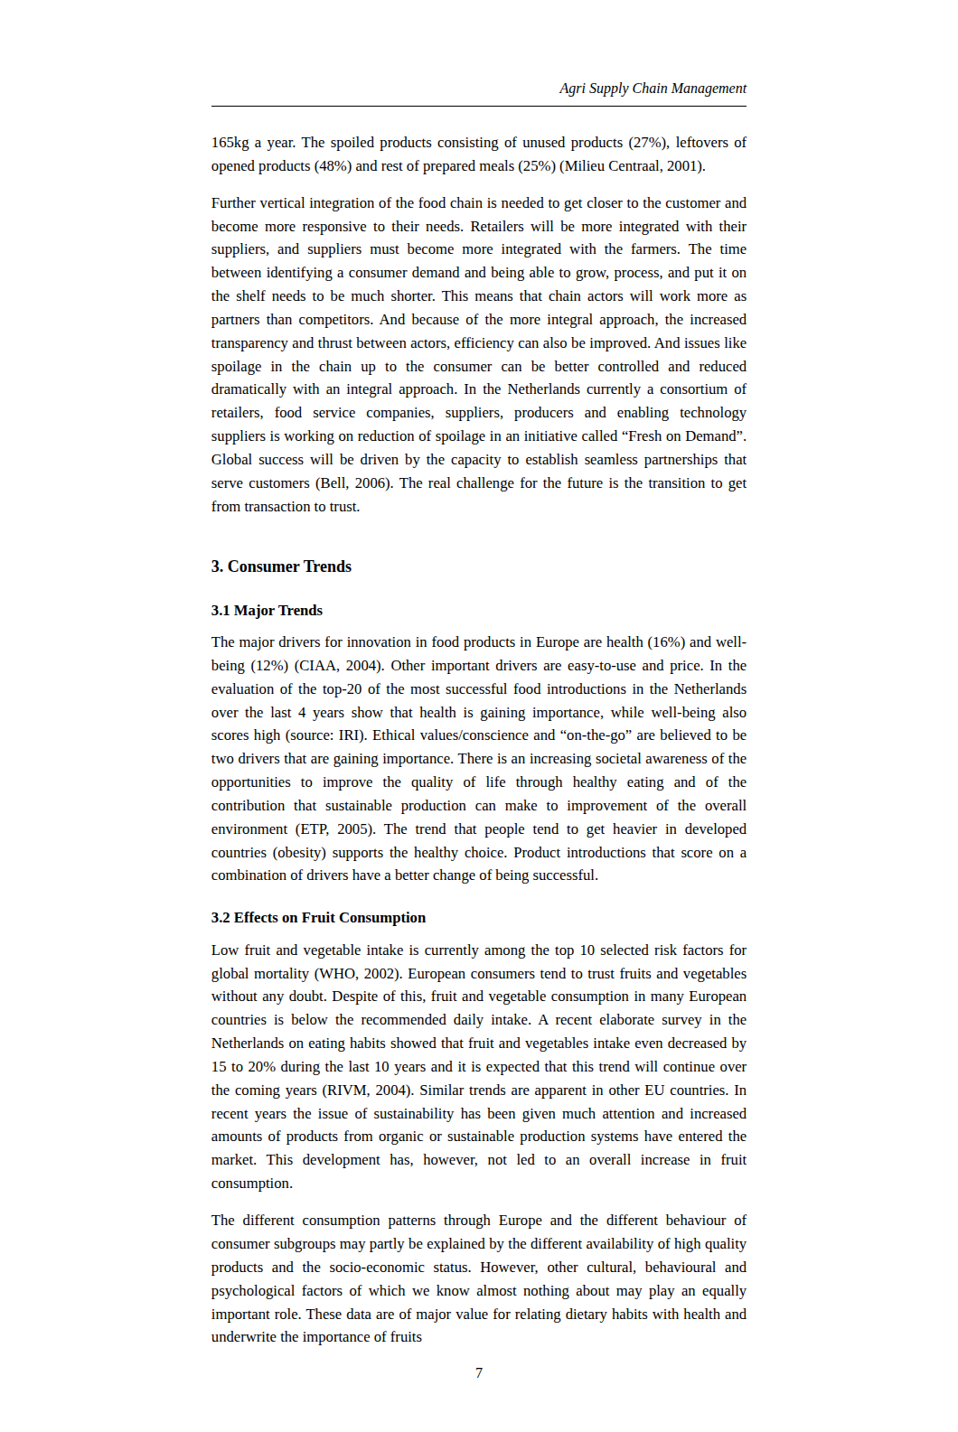Agri Supply Chain Management
165kg a year. The spoiled products consisting of unused products (27%), leftovers of opened products (48%) and rest of prepared meals (25%) (Milieu Centraal, 2001).
Further vertical integration of the food chain is needed to get closer to the customer and become more responsive to their needs. Retailers will be more integrated with their suppliers, and suppliers must become more integrated with the farmers. The time between identifying a consumer demand and being able to grow, process, and put it on the shelf needs to be much shorter. This means that chain actors will work more as partners than competitors. And because of the more integral approach, the increased transparency and thrust between actors, efficiency can also be improved. And issues like spoilage in the chain up to the consumer can be better controlled and reduced dramatically with an integral approach. In the Netherlands currently a consortium of retailers, food service companies, suppliers, producers and enabling technology suppliers is working on reduction of spoilage in an initiative called “Fresh on Demand”. Global success will be driven by the capacity to establish seamless partnerships that serve customers (Bell, 2006). The real challenge for the future is the transition to get from transaction to trust.
3. Consumer Trends
3.1 Major Trends
The major drivers for innovation in food products in Europe are health (16%) and well-being (12%) (CIAA, 2004). Other important drivers are easy-to-use and price. In the evaluation of the top-20 of the most successful food introductions in the Netherlands over the last 4 years show that health is gaining importance, while well-being also scores high (source: IRI). Ethical values/conscience and “on-the-go” are believed to be two drivers that are gaining importance. There is an increasing societal awareness of the opportunities to improve the quality of life through healthy eating and of the contribution that sustainable production can make to improvement of the overall environment (ETP, 2005). The trend that people tend to get heavier in developed countries (obesity) supports the healthy choice. Product introductions that score on a combination of drivers have a better change of being successful.
3.2 Effects on Fruit Consumption
Low fruit and vegetable intake is currently among the top 10 selected risk factors for global mortality (WHO, 2002). European consumers tend to trust fruits and vegetables without any doubt. Despite of this, fruit and vegetable consumption in many European countries is below the recommended daily intake. A recent elaborate survey in the Netherlands on eating habits showed that fruit and vegetables intake even decreased by 15 to 20% during the last 10 years and it is expected that this trend will continue over the coming years (RIVM, 2004). Similar trends are apparent in other EU countries. In recent years the issue of sustainability has been given much attention and increased amounts of products from organic or sustainable production systems have entered the market. This development has, however, not led to an overall increase in fruit consumption.
The different consumption patterns through Europe and the different behaviour of consumer subgroups may partly be explained by the different availability of high quality products and the socio-economic status. However, other cultural, behavioural and psychological factors of which we know almost nothing about may play an equally important role. These data are of major value for relating dietary habits with health and underwrite the importance of fruits
7